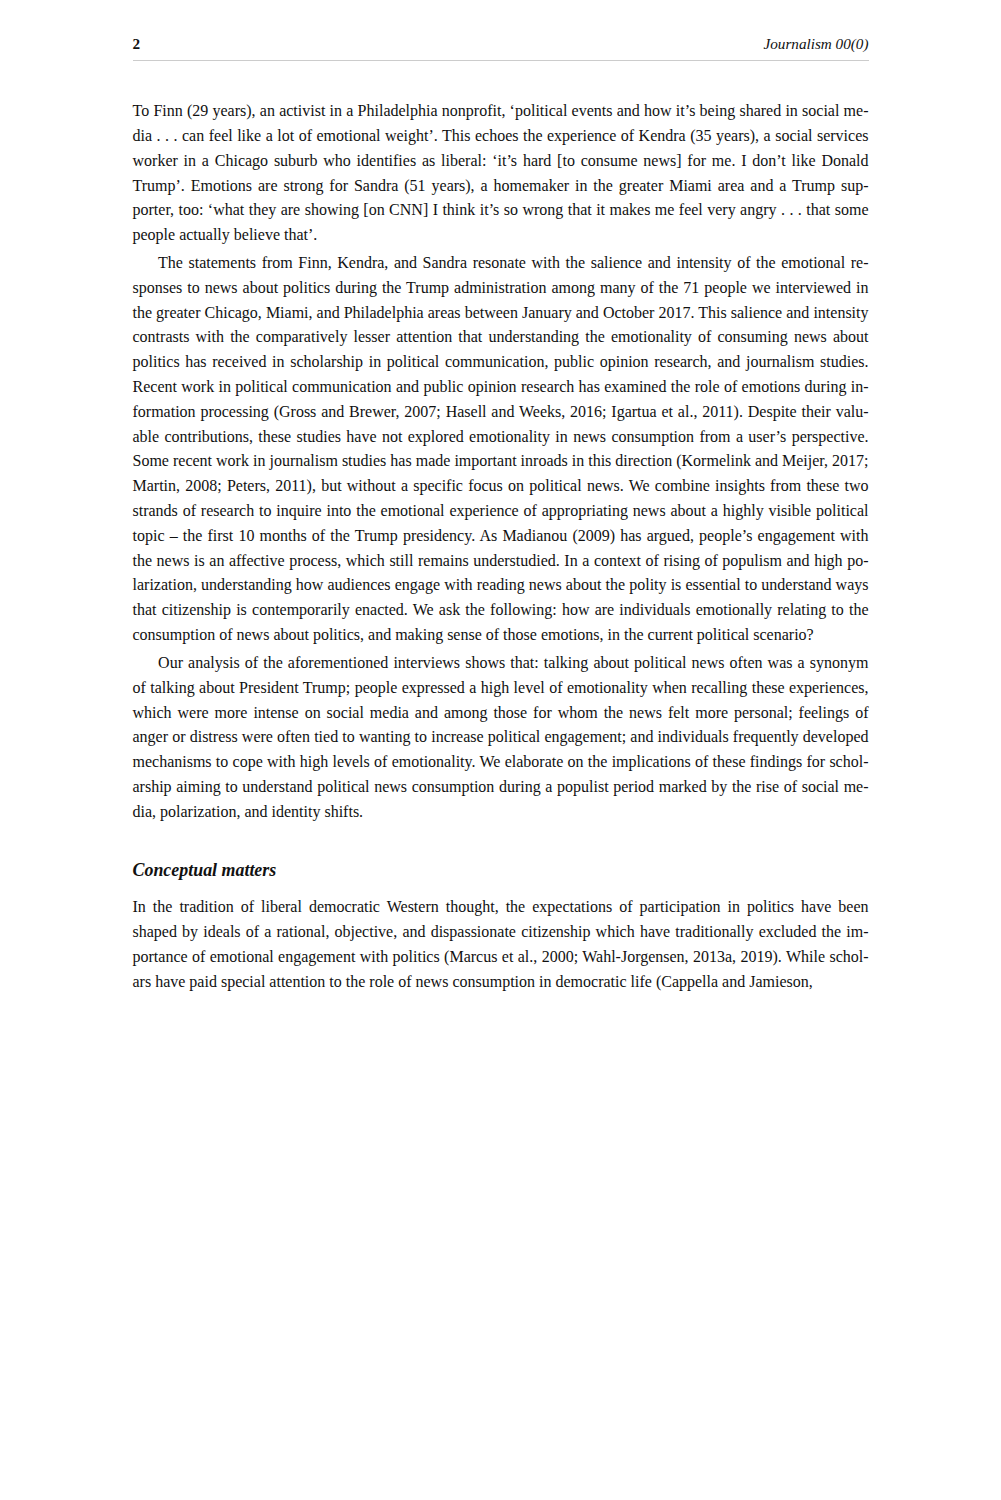2 Journalism 00(0)
To Finn (29 years), an activist in a Philadelphia nonprofit, ‘political events and how it’s being shared in social media . . . can feel like a lot of emotional weight’. This echoes the experience of Kendra (35 years), a social services worker in a Chicago suburb who identifies as liberal: ‘it’s hard [to consume news] for me. I don’t like Donald Trump’. Emotions are strong for Sandra (51 years), a homemaker in the greater Miami area and a Trump supporter, too: ‘what they are showing [on CNN] I think it’s so wrong that it makes me feel very angry . . . that some people actually believe that’.
The statements from Finn, Kendra, and Sandra resonate with the salience and intensity of the emotional responses to news about politics during the Trump administration among many of the 71 people we interviewed in the greater Chicago, Miami, and Philadelphia areas between January and October 2017. This salience and intensity contrasts with the comparatively lesser attention that understanding the emotionality of consuming news about politics has received in scholarship in political communication, public opinion research, and journalism studies. Recent work in political communication and public opinion research has examined the role of emotions during information processing (Gross and Brewer, 2007; Hasell and Weeks, 2016; Igartua et al., 2011). Despite their valuable contributions, these studies have not explored emotionality in news consumption from a user’s perspective. Some recent work in journalism studies has made important inroads in this direction (Kormelink and Meijer, 2017; Martin, 2008; Peters, 2011), but without a specific focus on political news. We combine insights from these two strands of research to inquire into the emotional experience of appropriating news about a highly visible political topic – the first 10 months of the Trump presidency. As Madianou (2009) has argued, people’s engagement with the news is an affective process, which still remains understudied. In a context of rising of populism and high polarization, understanding how audiences engage with reading news about the polity is essential to understand ways that citizenship is contemporarily enacted. We ask the following: how are individuals emotionally relating to the consumption of news about politics, and making sense of those emotions, in the current political scenario?
Our analysis of the aforementioned interviews shows that: talking about political news often was a synonym of talking about President Trump; people expressed a high level of emotionality when recalling these experiences, which were more intense on social media and among those for whom the news felt more personal; feelings of anger or distress were often tied to wanting to increase political engagement; and individuals frequently developed mechanisms to cope with high levels of emotionality. We elaborate on the implications of these findings for scholarship aiming to understand political news consumption during a populist period marked by the rise of social media, polarization, and identity shifts.
Conceptual matters
In the tradition of liberal democratic Western thought, the expectations of participation in politics have been shaped by ideals of a rational, objective, and dispassionate citizenship which have traditionally excluded the importance of emotional engagement with politics (Marcus et al., 2000; Wahl-Jorgensen, 2013a, 2019). While scholars have paid special attention to the role of news consumption in democratic life (Cappella and Jamieson,